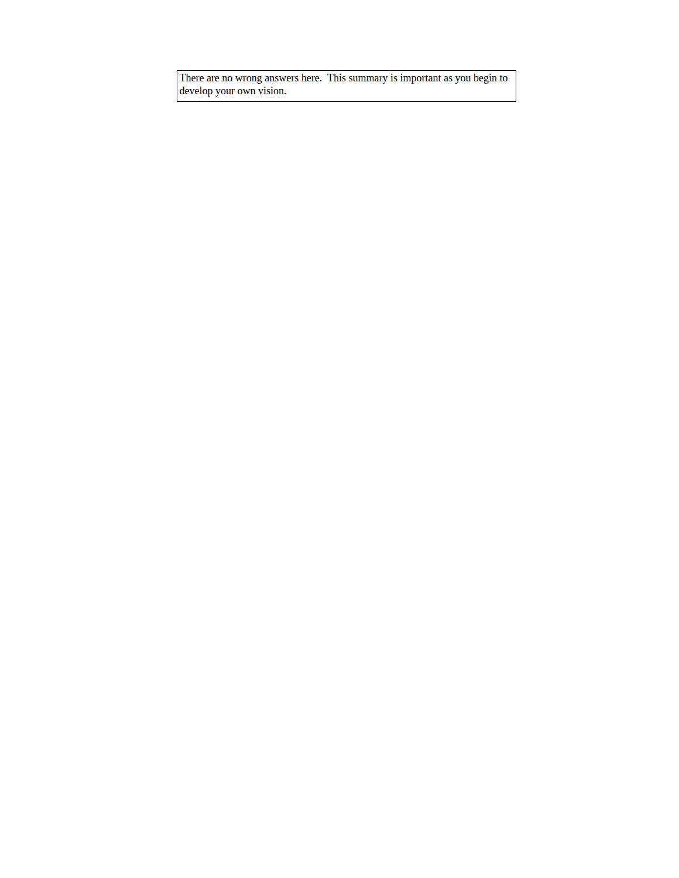There are no wrong answers here. This summary is important as you begin to develop your own vision.